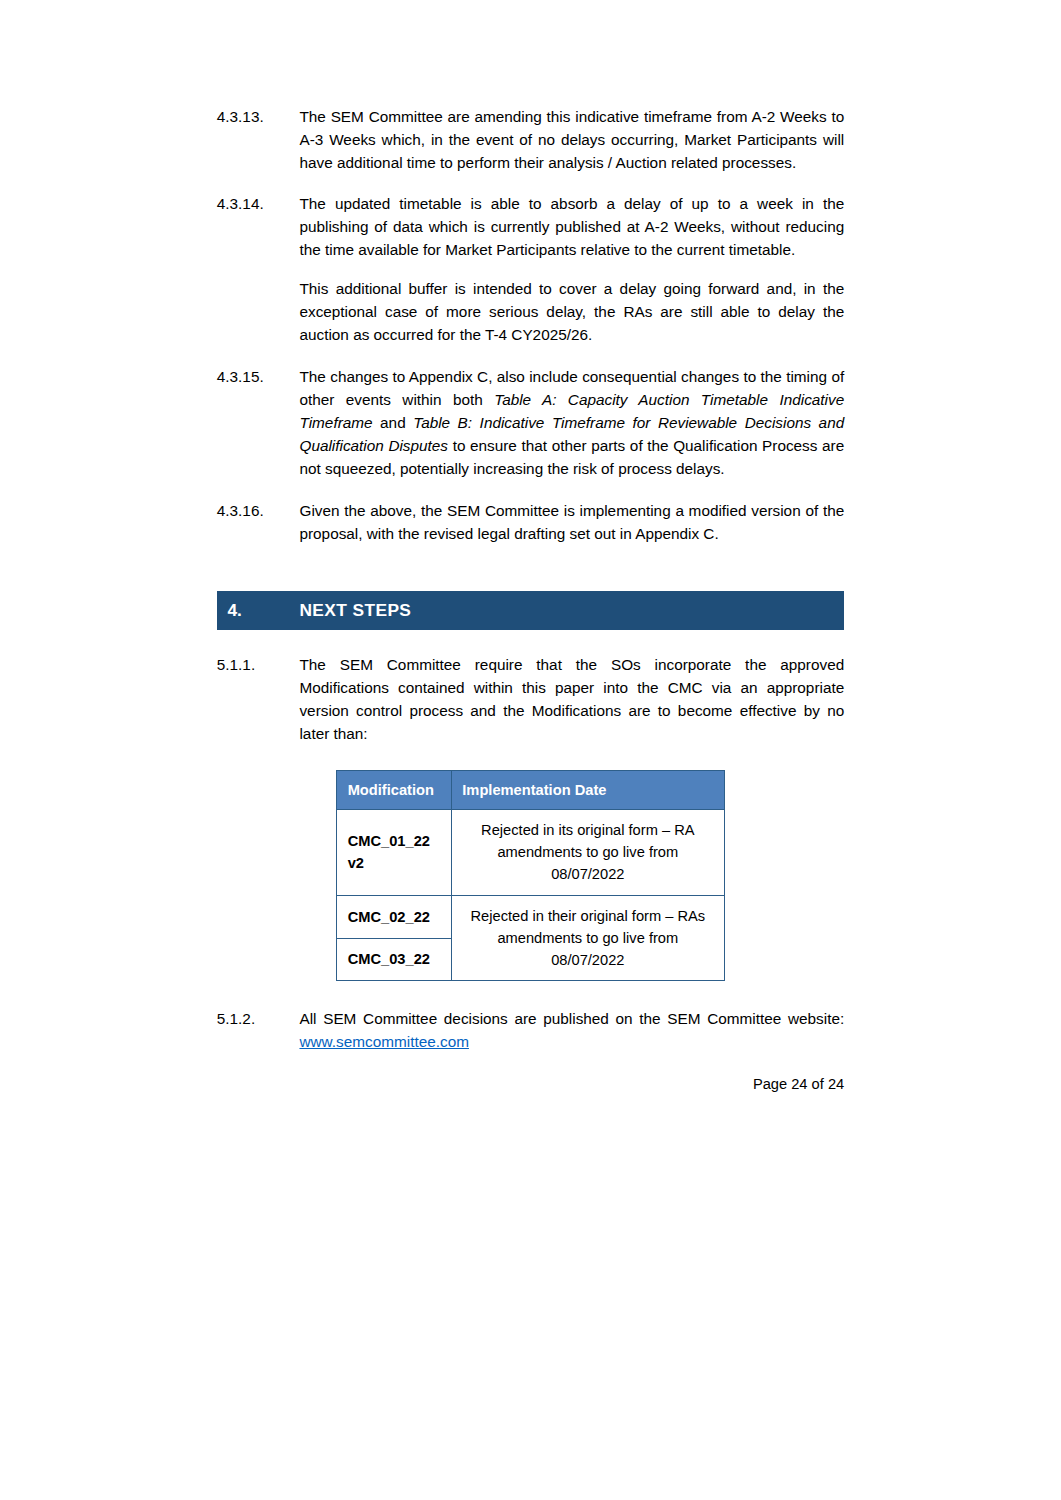4.3.13.
The SEM Committee are amending this indicative timeframe from A-2 Weeks to A-3 Weeks which, in the event of no delays occurring, Market Participants will have additional time to perform their analysis / Auction related processes.
4.3.14.
The updated timetable is able to absorb a delay of up to a week in the publishing of data which is currently published at A-2 Weeks, without reducing the time available for Market Participants relative to the current timetable.
This additional buffer is intended to cover a delay going forward and, in the exceptional case of more serious delay, the RAs are still able to delay the auction as occurred for the T-4 CY2025/26.
4.3.15.
The changes to Appendix C, also include consequential changes to the timing of other events within both Table A: Capacity Auction Timetable Indicative Timeframe and Table B: Indicative Timeframe for Reviewable Decisions and Qualification Disputes to ensure that other parts of the Qualification Process are not squeezed, potentially increasing the risk of process delays.
4.3.16.
Given the above, the SEM Committee is implementing a modified version of the proposal, with the revised legal drafting set out in Appendix C.
4. NEXT STEPS
5.1.1.
The SEM Committee require that the SOs incorporate the approved Modifications contained within this paper into the CMC via an appropriate version control process and the Modifications are to become effective by no later than:
| Modification | Implementation Date |
| --- | --- |
| CMC_01_22 v2 | Rejected in its original form – RA amendments to go live from 08/07/2022 |
| CMC_02_22 | Rejected in their original form – RAs amendments to go live from 08/07/2022 |
| CMC_03_22 |
5.1.2.
All SEM Committee decisions are published on the SEM Committee website: www.semcommittee.com
Page 24 of 24